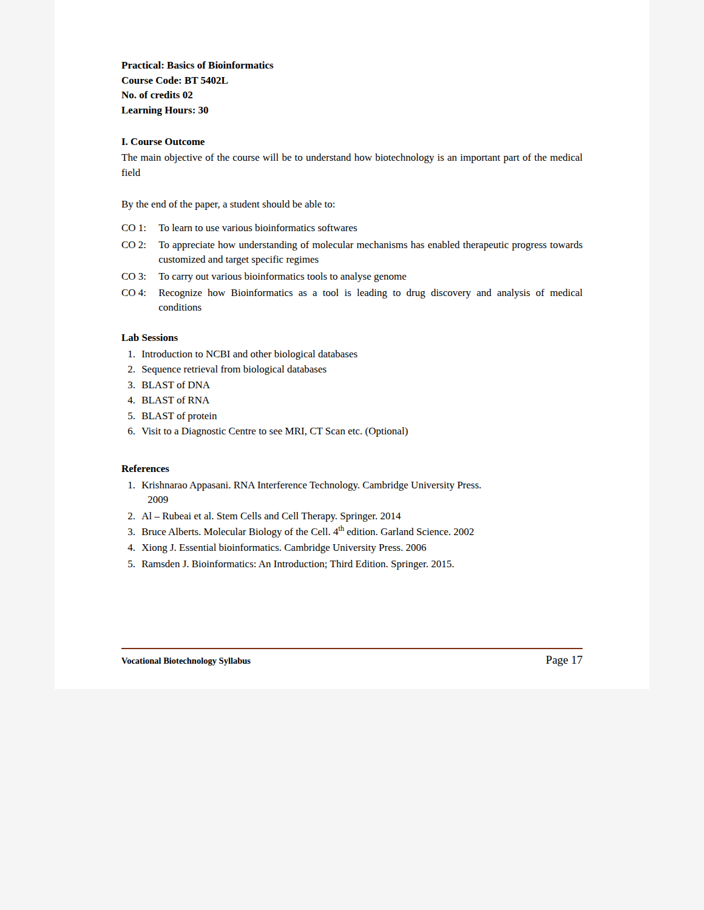Practical: Basics of Bioinformatics
Course Code: BT 5402L
No. of credits 02
Learning Hours: 30
I. Course Outcome
The main objective of the course will be to understand how biotechnology is an important part of the medical field
By the end of the paper, a student should be able to:
CO 1: To learn to use various bioinformatics softwares
CO 2: To appreciate how understanding of molecular mechanisms has enabled therapeutic progress towards customized and target specific regimes
CO 3: To carry out various bioinformatics tools to analyse genome
CO 4: Recognize how Bioinformatics as a tool is leading to drug discovery and analysis of medical conditions
Lab Sessions
Introduction to NCBI and other biological databases
Sequence retrieval from biological databases
BLAST of DNA
BLAST of RNA
BLAST of protein
Visit to a Diagnostic Centre to see MRI, CT Scan etc. (Optional)
References
Krishnarao Appasani. RNA Interference Technology. Cambridge University Press.2009
Al – Rubeai et al. Stem Cells and Cell Therapy. Springer. 2014
Bruce Alberts. Molecular Biology of the Cell. 4th edition. Garland Science. 2002
Xiong J. Essential bioinformatics. Cambridge University Press. 2006
Ramsden J. Bioinformatics: An Introduction; Third Edition. Springer. 2015.
Vocational Biotechnology Syllabus Page 17